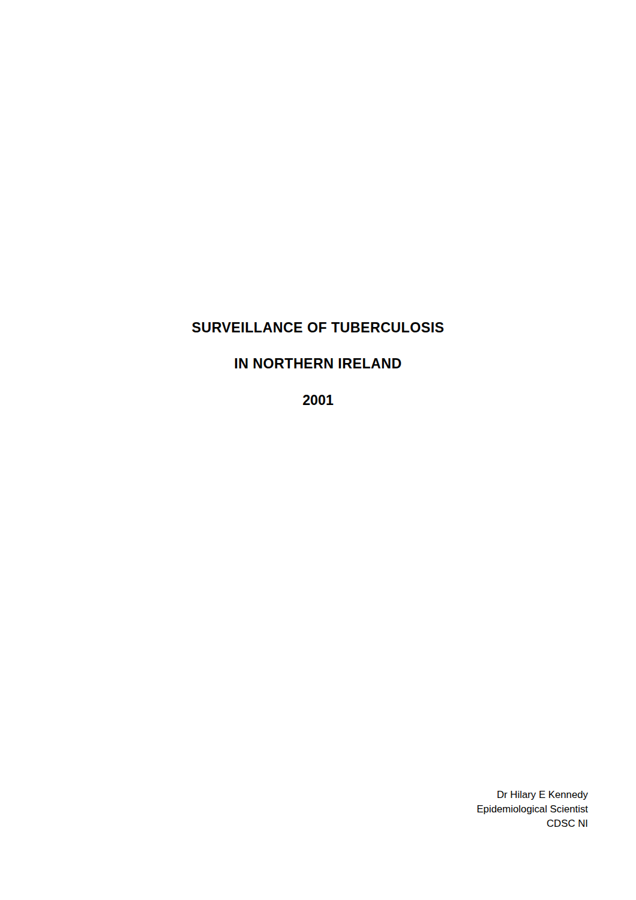SURVEILLANCE OF TUBERCULOSIS
IN NORTHERN IRELAND
2001
Dr Hilary E Kennedy
Epidemiological Scientist
CDSC NI